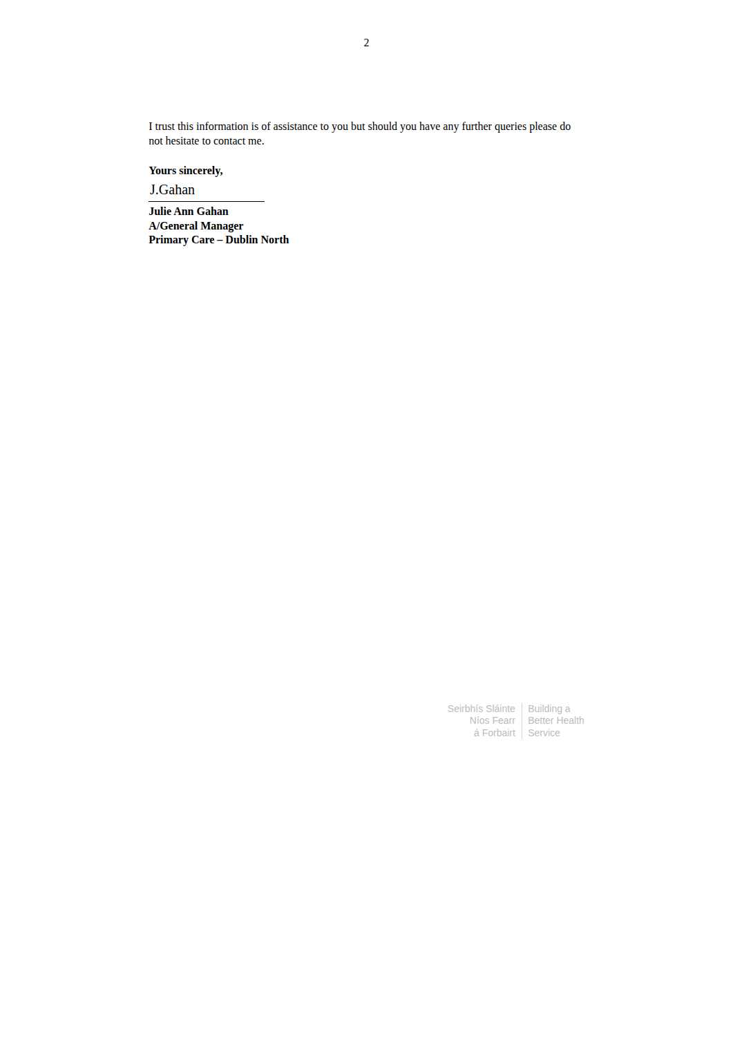2
I trust this information is of assistance to you but should you have any further queries please do not hesitate to contact me.
Yours sincerely,
J.Gahan
Julie Ann Gahan
A/General Manager
Primary Care – Dublin North
Seirbhís Sláinte
Níos Fearr
á Forbairt
Building a
Better Health
Service